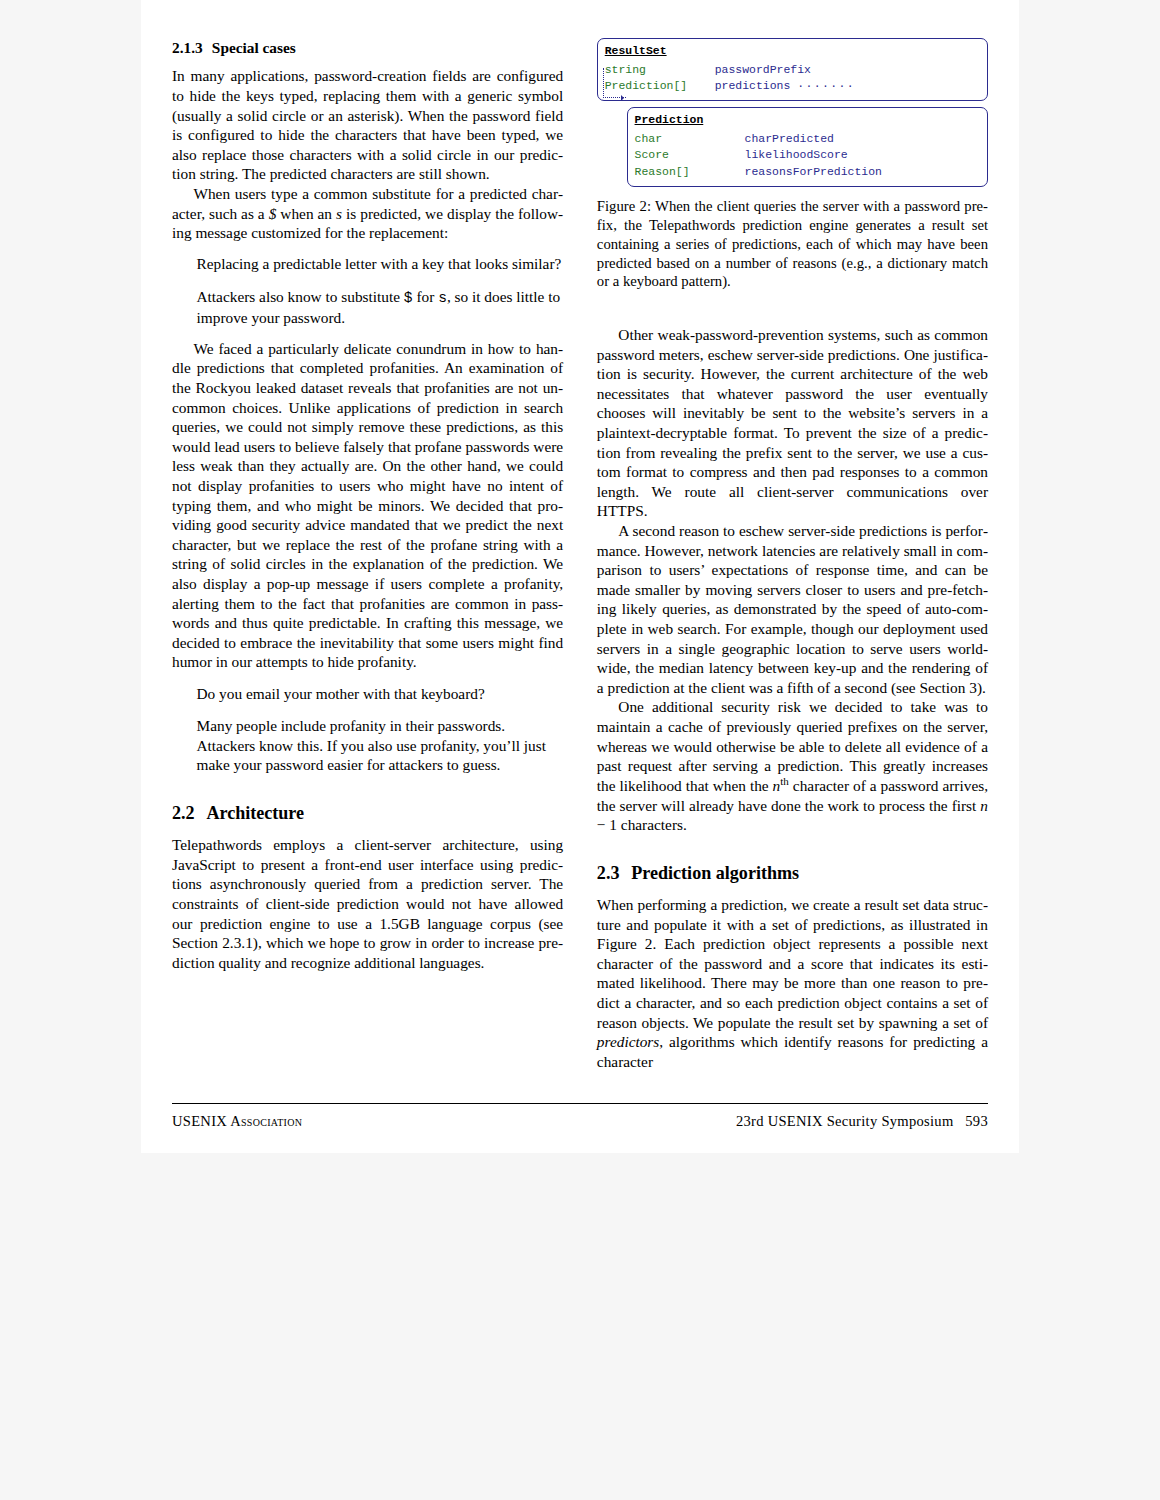2.1.3 Special cases
In many applications, password-creation fields are configured to hide the keys typed, replacing them with a generic symbol (usually a solid circle or an asterisk). When the password field is configured to hide the characters that have been typed, we also replace those characters with a solid circle in our prediction string. The predicted characters are still shown.
When users type a common substitute for a predicted character, such as a $ when an s is predicted, we display the following message customized for the replacement:
Replacing a predictable letter with a key that looks similar?
Attackers also know to substitute $ for s, so it does little to improve your password.
We faced a particularly delicate conundrum in how to handle predictions that completed profanities. An examination of the Rockyou leaked dataset reveals that profanities are not uncommon choices. Unlike applications of prediction in search queries, we could not simply remove these predictions, as this would lead users to believe falsely that profane passwords were less weak than they actually are. On the other hand, we could not display profanities to users who might have no intent of typing them, and who might be minors. We decided that providing good security advice mandated that we predict the next character, but we replace the rest of the profane string with a string of solid circles in the explanation of the prediction. We also display a pop-up message if users complete a profanity, alerting them to the fact that profanities are common in passwords and thus quite predictable. In crafting this message, we decided to embrace the inevitability that some users might find humor in our attempts to hide profanity.
Do you email your mother with that keyboard?
Many people include profanity in their passwords. Attackers know this. If you also use profanity, you’ll just make your password easier for attackers to guess.
2.2 Architecture
Telepathwords employs a client-server architecture, using JavaScript to present a front-end user interface using predictions asynchronously queried from a prediction server. The constraints of client-side prediction would not have allowed our prediction engine to use a 1.5GB language corpus (see Section 2.3.1), which we hope to grow in order to increase prediction quality and recognize additional languages.
ResultSet
string passwordPrefix
Prediction[] predictions ·······
Prediction
char charPredicted
Score likelihoodScore
Reason[] reasonsForPrediction
Figure 2: When the client queries the server with a password prefix, the Telepathwords prediction engine generates a result set containing a series of predictions, each of which may have been predicted based on a number of reasons (e.g., a dictionary match or a keyboard pattern).
Other weak-password-prevention systems, such as common password meters, eschew server-side predictions. One justification is security. However, the current architecture of the web necessitates that whatever password the user eventually chooses will inevitably be sent to the website’s servers in a plaintext-decryptable format. To prevent the size of a prediction from revealing the prefix sent to the server, we use a custom format to compress and then pad responses to a common length. We route all client-server communications over HTTPS.
A second reason to eschew server-side predictions is performance. However, network latencies are relatively small in comparison to users’ expectations of response time, and can be made smaller by moving servers closer to users and pre-fetching likely queries, as demonstrated by the speed of auto-complete in web search. For example, though our deployment used servers in a single geographic location to serve users worldwide, the median latency between key-up and the rendering of a prediction at the client was a fifth of a second (see Section 3).
One additional security risk we decided to take was to maintain a cache of previously queried prefixes on the server, whereas we would otherwise be able to delete all evidence of a past request after serving a prediction. This greatly increases the likelihood that when the nth character of a password arrives, the server will already have done the work to process the first n − 1 characters.
2.3 Prediction algorithms
When performing a prediction, we create a result set data structure and populate it with a set of predictions, as illustrated in Figure 2. Each prediction object represents a possible next character of the password and a score that indicates its estimated likelihood. There may be more than one reason to predict a character, and so each prediction object contains a set of reason objects. We populate the result set by spawning a set of predictors, algorithms which identify reasons for predicting a character
USENIX Association
23rd USENIX Security Symposium 593